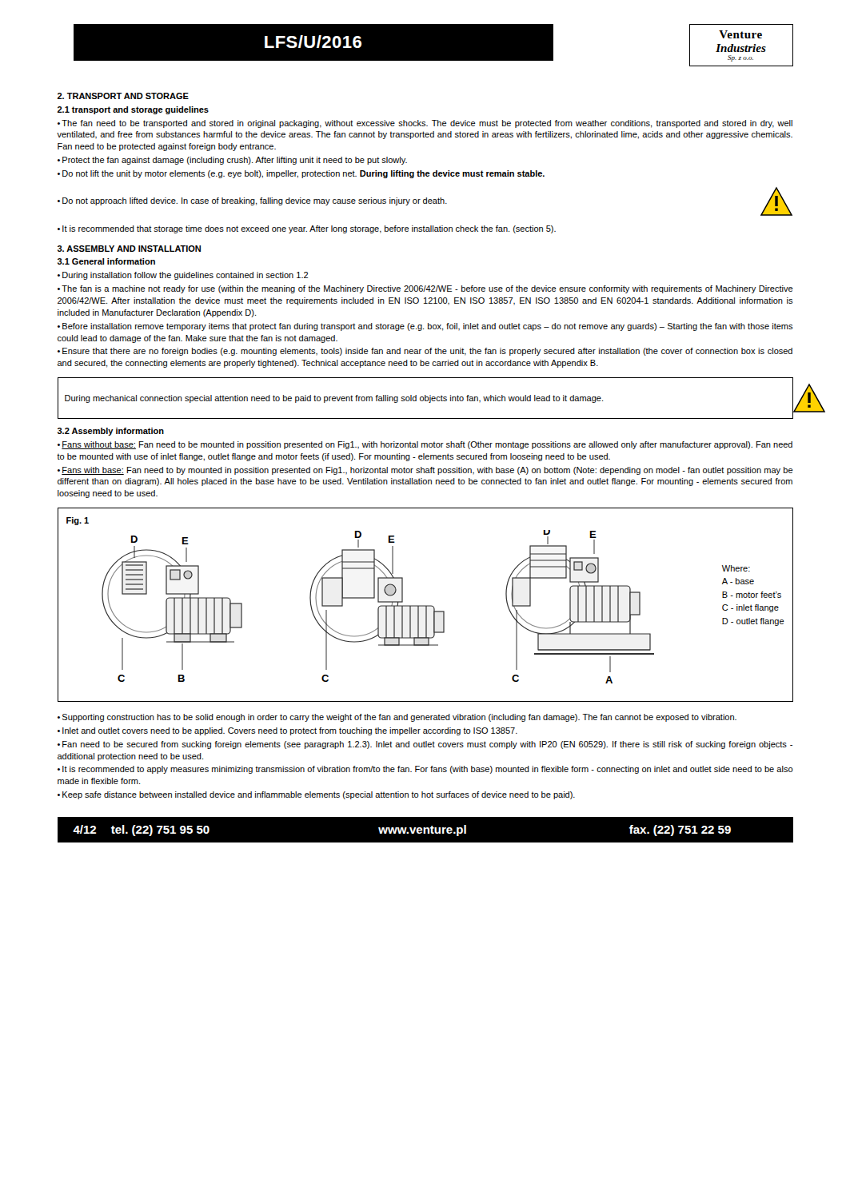LFS/U/2016
Venture
Industries
Sp. z o.o.
2. TRANSPORT AND STORAGE
2.1 transport and storage guidelines
The fan need to be transported and stored in original packaging, without excessive shocks. The device must be protected from weather conditions, transported and stored in dry, well ventilated, and free from substances harmful to the device areas. The fan cannot by transported and stored in areas with fertilizers, chlorinated lime, acids and other aggressive chemicals. Fan need to be protected against foreign body entrance.
Protect the fan against damage (including crush). After lifting unit it need to be put slowly.
Do not lift the unit by motor elements (e.g. eye bolt), impeller, protection net. During lifting the device must remain stable.
Do not approach lifted device. In case of breaking, falling device may cause serious injury or death.
It is recommended that storage time does not exceed one year. After long storage, before installation check the fan. (section 5).
3. ASSEMBLY AND INSTALLATION
3.1 General information
During installation follow the guidelines contained in section 1.2
The fan is a machine not ready for use (within the meaning of the Machinery Directive 2006/42/WE - before use of the device ensure conformity with requirements of Machinery Directive 2006/42/WE. After installation the device must meet the requirements included in EN ISO 12100, EN ISO 13857, EN ISO 13850 and EN 60204-1 standards. Additional information is included in Manufacturer Declaration (Appendix D).
Before installation remove temporary items that protect fan during transport and storage (e.g. box, foil, inlet and outlet caps – do not remove any guards) – Starting the fan with those items could lead to damage of the fan. Make sure that the fan is not damaged.
Ensure that there are no foreign bodies (e.g. mounting elements, tools) inside fan and near of the unit, the fan is properly secured after installation (the cover of connection box is closed and secured, the connecting elements are properly tightened). Technical acceptance need to be carried out in accordance with Appendix B.
During mechanical connection special attention need to be paid to prevent from falling sold objects into fan, which would lead to it damage.
3.2 Assembly information
Fans without base: Fan need to be mounted in possition presented on Fig1., with horizontal motor shaft (Other montage possitions are allowed only after manufacturer approval). Fan need to be mounted with use of inlet flange, outlet flange and motor feets (if used). For mounting - elements secured from looseing need to be used.
Fans with base: Fan need to by mounted in possition presented on Fig1., horizontal motor shaft possition, with base (A) on bottom (Note: depending on model - fan outlet possition may be different than on diagram). All holes placed in the base have to be used. Ventilation installation need to be connected to fan inlet and outlet flange. For mounting - elements secured from looseing need to be used.
Fig. 1
D E C B D E C D E C A
Where:
A - base
B - motor feet’s
C - inlet flange
D - outlet flange
Supporting construction has to be solid enough in order to carry the weight of the fan and generated vibration (including fan damage). The fan cannot be exposed to vibration.
Inlet and outlet covers need to be applied. Covers need to protect from touching the impeller according to ISO 13857.
Fan need to be secured from sucking foreign elements (see paragraph 1.2.3). Inlet and outlet covers must comply with IP20 (EN 60529). If there is still risk of sucking foreign objects - additional protection need to be used.
It is recommended to apply measures minimizing transmission of vibration from/to the fan. For fans (with base) mounted in flexible form - connecting on inlet and outlet side need to be also made in flexible form.
Keep safe distance between installed device and inflammable elements (special attention to hot surfaces of device need to be paid).
4/12tel. (22) 751 95 50
www.venture.pl
fax. (22) 751 22 59